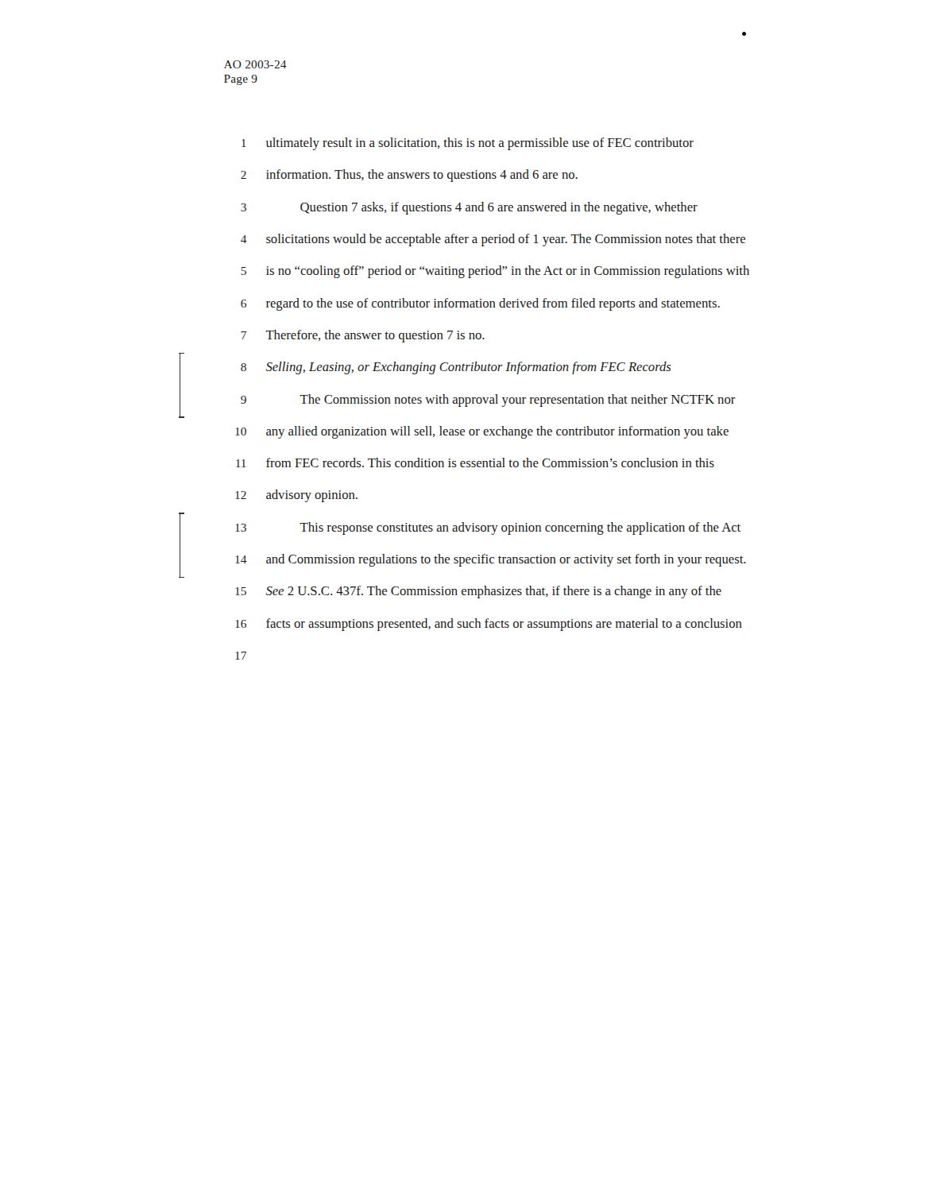AO 2003-24 Page 9
ultimately result in a solicitation, this is not a permissible use of FEC contributor
information. Thus, the answers to questions 4 and 6 are no.
Question 7 asks, if questions 4 and 6 are answered in the negative, whether
solicitations would be acceptable after a period of 1 year. The Commission notes that there
is no “cooling off” period or “waiting period” in the Act or in Commission regulations with
regard to the use of contributor information derived from filed reports and statements.
Therefore, the answer to question 7 is no.
Selling, Leasing, or Exchanging Contributor Information from FEC Records
The Commission notes with approval your representation that neither NCTFK nor
any allied organization will sell, lease or exchange the contributor information you take
from FEC records. This condition is essential to the Commission’s conclusion in this
advisory opinion.
This response constitutes an advisory opinion concerning the application of the Act
and Commission regulations to the specific transaction or activity set forth in your request.
See 2 U.S.C. 437f. The Commission emphasizes that, if there is a change in any of the
facts or assumptions presented, and such facts or assumptions are material to a conclusion